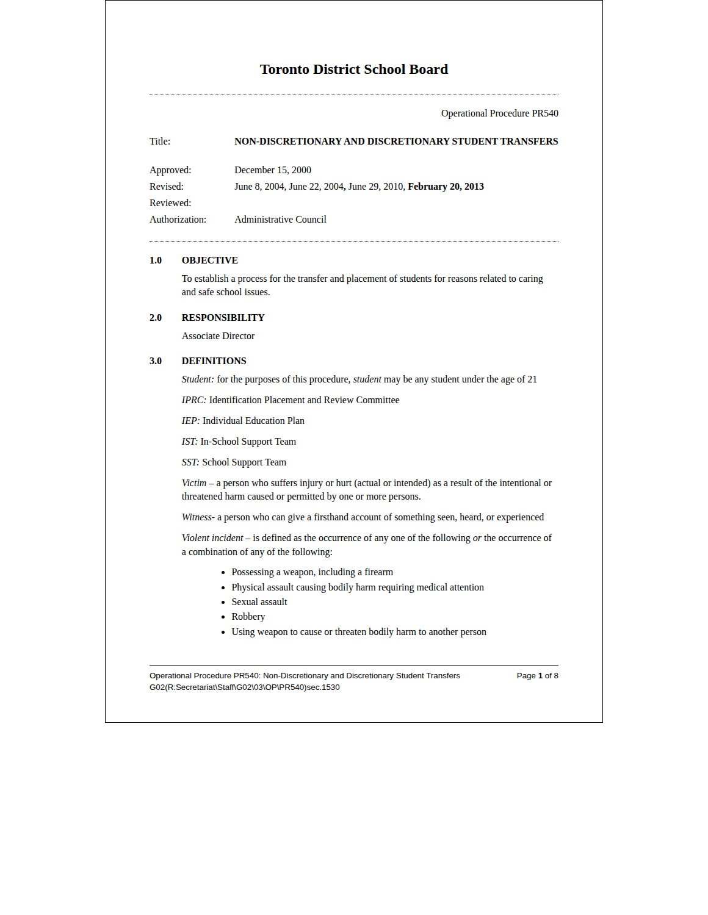Toronto District School Board
Operational Procedure PR540
| Title: | Non-Discretionary and Discretionary Student Transfers |
| Approved: | December 15, 2000 |
| Revised: | June 8, 2004, June 22, 2004 , June 29, 2010, February 20, 2013 |
| Reviewed: | |
| Authorization: | Administrative Council |
1.0 OBJECTIVE
To establish a process for the transfer and placement of students for reasons related to caring and safe school issues.
2.0 RESPONSIBILITY
Associate Director
3.0 DEFINITIONS
Student: for the purposes of this procedure, student may be any student under the age of 21
IPRC: Identification Placement and Review Committee
IEP: Individual Education Plan
IST: In-School Support Team
SST: School Support Team
Victim – a person who suffers injury or hurt (actual or intended) as a result of the intentional or threatened harm caused or permitted by one or more persons.
Witness- a person who can give a firsthand account of something seen, heard, or experienced
Violent incident – is defined as the occurrence of any one of the following or the occurrence of a combination of any of the following:
Possessing a weapon, including a firearm
Physical assault causing bodily harm requiring medical attention
Sexual assault
Robbery
Using weapon to cause or threaten bodily harm to another person
Operational Procedure PR540: Non-Discretionary and Discretionary Student Transfers
G02(R:Secretariat\Staff\G02\03\OP\PR540)sec.1530
Page 1 of 8